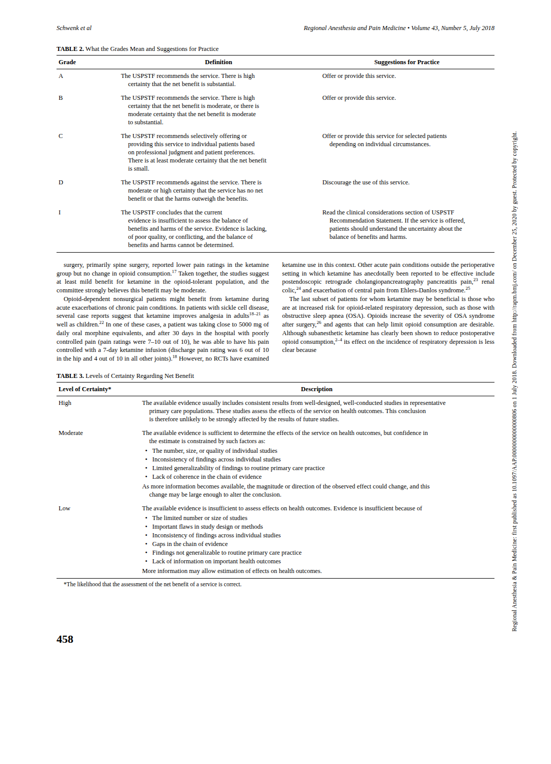Regional Anesthesia & Pain Medicine: first published as 10.1097/AAP.0000000000000806 on 1 July 2018. Downloaded from http://rapm.bmj.com/ on December 25, 2020 by guest. Protected by copyright.
Schwenk et al
Regional Anesthesia and Pain Medicine • Volume 43, Number 5, July 2018
TABLE 2. What the Grades Mean and Suggestions for Practice
| Grade | Definition | Suggestions for Practice |
| --- | --- | --- |
| A | The USPSTF recommends the service. There is high certainty that the net benefit is substantial. | Offer or provide this service. |
| B | The USPSTF recommends the service. There is high certainty that the net benefit is moderate, or there is moderate certainty that the net benefit is moderate to substantial. | Offer or provide this service. |
| C | The USPSTF recommends selectively offering or providing this service to individual patients based on professional judgment and patient preferences. There is at least moderate certainty that the net benefit is small. | Offer or provide this service for selected patients depending on individual circumstances. |
| D | The USPSTF recommends against the service. There is moderate or high certainty that the service has no net benefit or that the harms outweigh the benefits. | Discourage the use of this service. |
| I | The USPSTF concludes that the current evidence is insufficient to assess the balance of benefits and harms of the service. Evidence is lacking, of poor quality, or conflicting, and the balance of benefits and harms cannot be determined. | Read the clinical considerations section of USPSTF Recommendation Statement. If the service is offered, patients should understand the uncertainty about the balance of benefits and harms. |
surgery, primarily spine surgery, reported lower pain ratings in the ketamine group but no change in opioid consumption.17 Taken together, the studies suggest at least mild benefit for ketamine in the opioid-tolerant population, and the committee strongly believes this benefit may be moderate.
Opioid-dependent nonsurgical patients might benefit from ketamine during acute exacerbations of chronic pain conditions. In patients with sickle cell disease, several case reports suggest that ketamine improves analgesia in adults18–21 as well as children.22 In one of these cases, a patient was taking close to 5000 mg of daily oral morphine equivalents, and after 30 days in the hospital with poorly controlled pain (pain ratings were 7–10 out of 10), he was able to have his pain controlled with a 7-day ketamine infusion (discharge pain rating was 6 out of 10 in the hip and 4 out of 10 in all other joints).18 However, no RCTs have examined ketamine use in this context. Other acute pain conditions outside the perioperative setting in which ketamine has anecdotally been reported to be effective include postendoscopic retrograde cholangiopancreatography pancreatitis pain,23 renal colic,24 and exacerbation of central pain from Ehlers-Danlos syndrome.25
The last subset of patients for whom ketamine may be beneficial is those who are at increased risk for opioid-related respiratory depression, such as those with obstructive sleep apnea (OSA). Opioids increase the severity of OSA syndrome after surgery,26 and agents that can help limit opioid consumption are desirable. Although subanesthetic ketamine has clearly been shown to reduce postoperative opioid consumption,2–4 its effect on the incidence of respiratory depression is less clear because
TABLE 3. Levels of Certainty Regarding Net Benefit
| Level of Certainty* | Description |
| --- | --- |
| High | The available evidence usually includes consistent results from well-designed, well-conducted studies in representative primary care populations. These studies assess the effects of the service on health outcomes. This conclusion is therefore unlikely to be strongly affected by the results of future studies. |
| Moderate | The available evidence is sufficient to determine the effects of the service on health outcomes, but confidence in the estimate is constrained by such factors as: The number, size, or quality of individual studies Inconsistency of findings across individual studies Limited generalizability of findings to routine primary care practice Lack of coherence in the chain of evidence As more information becomes available, the magnitude or direction of the observed effect could change, and this change may be large enough to alter the conclusion. |
| Low | The available evidence is insufficient to assess effects on health outcomes. Evidence is insufficient because of The limited number or size of studies Important flaws in study design or methods Inconsistency of findings across individual studies Gaps in the chain of evidence Findings not generalizable to routine primary care practice Lack of information on important health outcomes More information may allow estimation of effects on health outcomes. |
*The likelihood that the assessment of the net benefit of a service is correct.
458